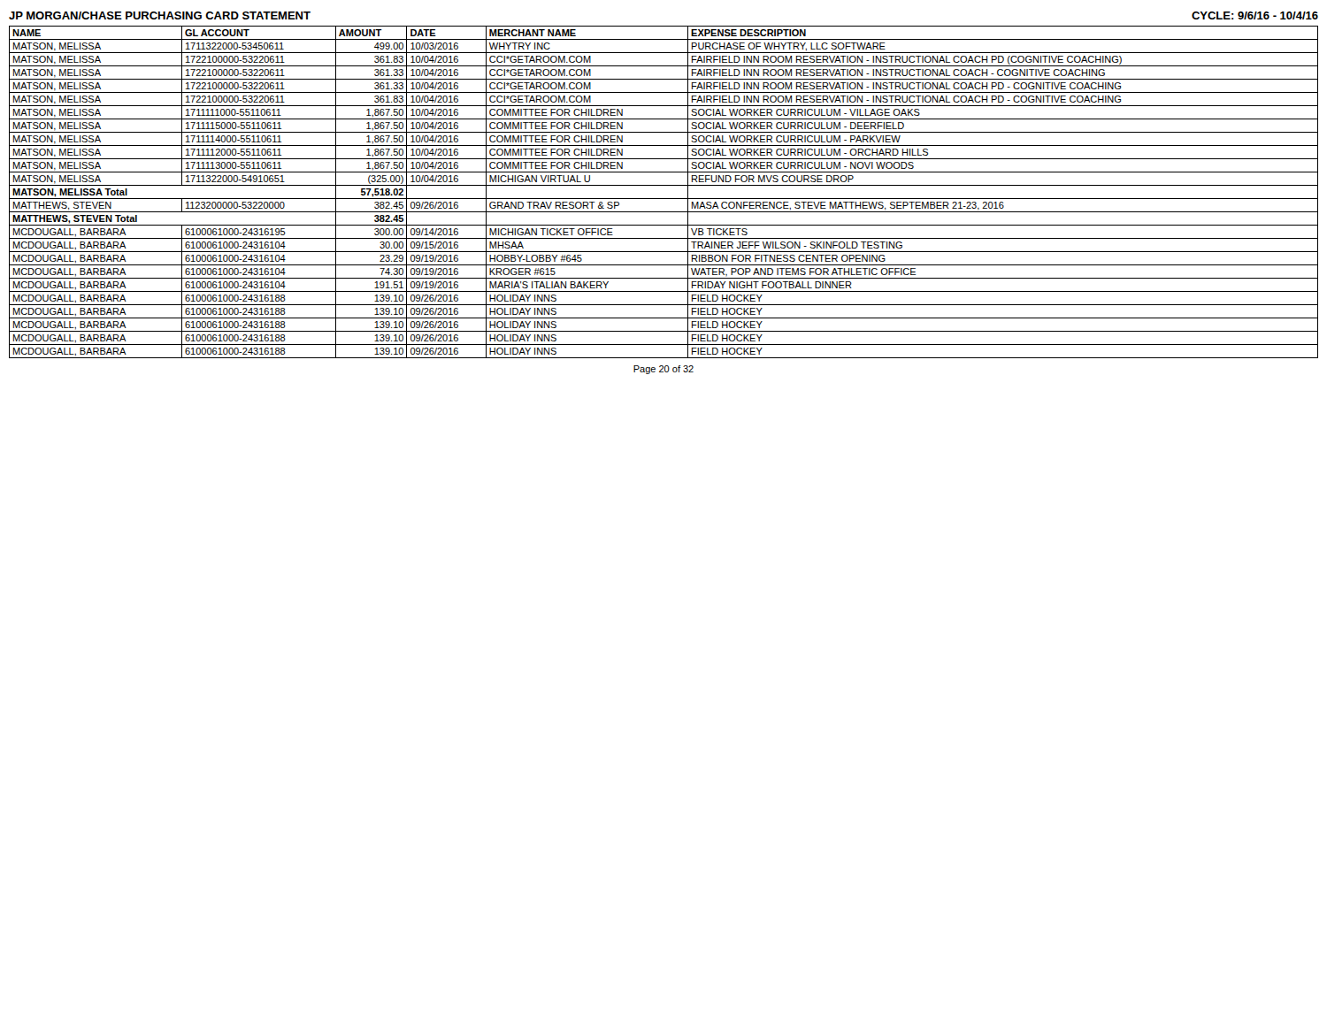JP MORGAN/CHASE PURCHASING CARD STATEMENT CYCLE: 9/6/16 - 10/4/16
| NAME | GL ACCOUNT | AMOUNT | DATE | MERCHANT NAME | EXPENSE DESCRIPTION |
| --- | --- | --- | --- | --- | --- |
| MATSON, MELISSA | 1711322000-53450611 | 499.00 | 10/03/2016 | WHYTRY INC | PURCHASE OF WHYTRY, LLC SOFTWARE |
| MATSON, MELISSA | 1722100000-53220611 | 361.83 | 10/04/2016 | CCI*GETAROOM.COM | FAIRFIELD INN ROOM RESERVATION - INSTRUCTIONAL COACH PD (COGNITIVE COACHING) |
| MATSON, MELISSA | 1722100000-53220611 | 361.33 | 10/04/2016 | CCI*GETAROOM.COM | FAIRFIELD INN ROOM RESERVATION - INSTRUCTIONAL COACH - COGNITIVE COACHING |
| MATSON, MELISSA | 1722100000-53220611 | 361.33 | 10/04/2016 | CCI*GETAROOM.COM | FAIRFIELD INN ROOM RESERVATION - INSTRUCTIONAL COACH PD - COGNITIVE COACHING |
| MATSON, MELISSA | 1722100000-53220611 | 361.83 | 10/04/2016 | CCI*GETAROOM.COM | FAIRFIELD INN ROOM RESERVATION - INSTRUCTIONAL COACH PD - COGNITIVE COACHING |
| MATSON, MELISSA | 1711111000-55110611 | 1,867.50 | 10/04/2016 | COMMITTEE FOR CHILDREN | SOCIAL WORKER CURRICULUM - VILLAGE OAKS |
| MATSON, MELISSA | 1711115000-55110611 | 1,867.50 | 10/04/2016 | COMMITTEE FOR CHILDREN | SOCIAL WORKER CURRICULUM - DEERFIELD |
| MATSON, MELISSA | 1711114000-55110611 | 1,867.50 | 10/04/2016 | COMMITTEE FOR CHILDREN | SOCIAL WORKER CURRICULUM - PARKVIEW |
| MATSON, MELISSA | 1711112000-55110611 | 1,867.50 | 10/04/2016 | COMMITTEE FOR CHILDREN | SOCIAL WORKER CURRICULUM - ORCHARD HILLS |
| MATSON, MELISSA | 1711113000-55110611 | 1,867.50 | 10/04/2016 | COMMITTEE FOR CHILDREN | SOCIAL WORKER CURRICULUM - NOVI WOODS |
| MATSON, MELISSA | 1711322000-54910651 | (325.00) | 10/04/2016 | MICHIGAN VIRTUAL U | REFUND FOR MVS COURSE DROP |
| MATSON, MELISSA Total | 57,518.02 | | | |
| MATTHEWS, STEVEN | 1123200000-53220000 | 382.45 | 09/26/2016 | GRAND TRAV RESORT & SP | MASA CONFERENCE, STEVE MATTHEWS, SEPTEMBER 21-23, 2016 |
| MATTHEWS, STEVEN Total | 382.45 | | | |
| MCDOUGALL, BARBARA | 6100061000-24316195 | 300.00 | 09/14/2016 | MICHIGAN TICKET OFFICE | VB TICKETS |
| MCDOUGALL, BARBARA | 6100061000-24316104 | 30.00 | 09/15/2016 | MHSAA | TRAINER JEFF WILSON - SKINFOLD TESTING |
| MCDOUGALL, BARBARA | 6100061000-24316104 | 23.29 | 09/19/2016 | HOBBY-LOBBY #645 | RIBBON FOR FITNESS CENTER OPENING |
| MCDOUGALL, BARBARA | 6100061000-24316104 | 74.30 | 09/19/2016 | KROGER #615 | WATER, POP AND ITEMS FOR ATHLETIC OFFICE |
| MCDOUGALL, BARBARA | 6100061000-24316104 | 191.51 | 09/19/2016 | MARIA'S ITALIAN BAKERY | FRIDAY NIGHT FOOTBALL DINNER |
| MCDOUGALL, BARBARA | 6100061000-24316188 | 139.10 | 09/26/2016 | HOLIDAY INNS | FIELD HOCKEY |
| MCDOUGALL, BARBARA | 6100061000-24316188 | 139.10 | 09/26/2016 | HOLIDAY INNS | FIELD HOCKEY |
| MCDOUGALL, BARBARA | 6100061000-24316188 | 139.10 | 09/26/2016 | HOLIDAY INNS | FIELD HOCKEY |
| MCDOUGALL, BARBARA | 6100061000-24316188 | 139.10 | 09/26/2016 | HOLIDAY INNS | FIELD HOCKEY |
| MCDOUGALL, BARBARA | 6100061000-24316188 | 139.10 | 09/26/2016 | HOLIDAY INNS | FIELD HOCKEY |
Page 20 of 32